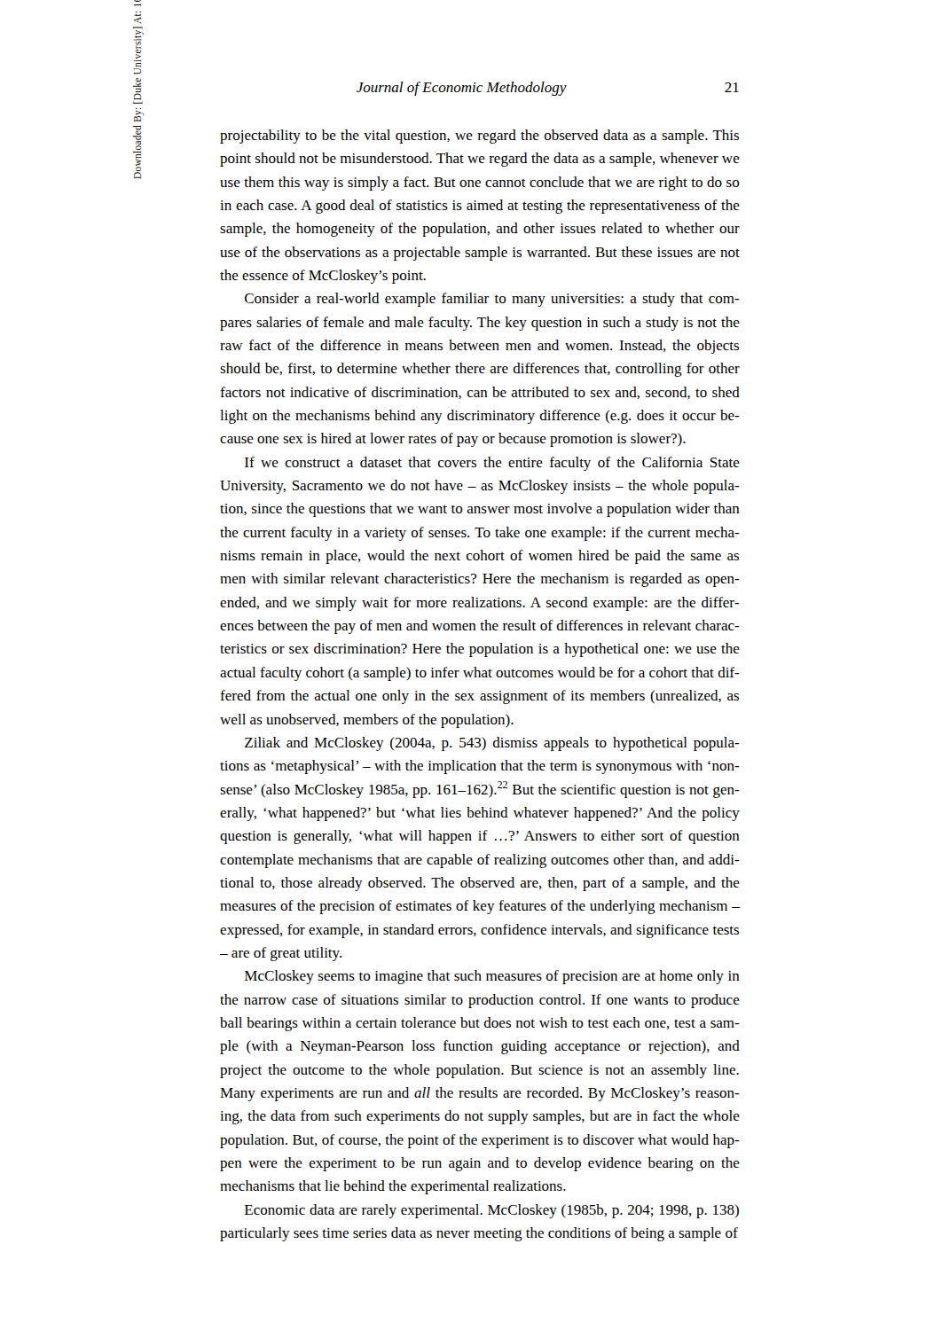Downloaded By: [Duke University] At: 16:25 16 April 2008
Journal of Economic Methodology 21
projectability to be the vital question, we regard the observed data as a sample. This point should not be misunderstood. That we regard the data as a sample, whenever we use them this way is simply a fact. But one cannot conclude that we are right to do so in each case. A good deal of statistics is aimed at testing the representativeness of the sample, the homogeneity of the population, and other issues related to whether our use of the observations as a projectable sample is warranted. But these issues are not the essence of McCloskey’s point.
Consider a real-world example familiar to many universities: a study that compares salaries of female and male faculty. The key question in such a study is not the raw fact of the difference in means between men and women. Instead, the objects should be, first, to determine whether there are differences that, controlling for other factors not indicative of discrimination, can be attributed to sex and, second, to shed light on the mechanisms behind any discriminatory difference (e.g. does it occur because one sex is hired at lower rates of pay or because promotion is slower?).
If we construct a dataset that covers the entire faculty of the California State University, Sacramento we do not have – as McCloskey insists – the whole population, since the questions that we want to answer most involve a population wider than the current faculty in a variety of senses. To take one example: if the current mechanisms remain in place, would the next cohort of women hired be paid the same as men with similar relevant characteristics? Here the mechanism is regarded as open-ended, and we simply wait for more realizations. A second example: are the differences between the pay of men and women the result of differences in relevant characteristics or sex discrimination? Here the population is a hypothetical one: we use the actual faculty cohort (a sample) to infer what outcomes would be for a cohort that differed from the actual one only in the sex assignment of its members (unrealized, as well as unobserved, members of the population).
Ziliak and McCloskey (2004a, p. 543) dismiss appeals to hypothetical populations as ‘metaphysical’ – with the implication that the term is synonymous with ‘nonsense’ (also McCloskey 1985a, pp. 161–162).22 But the scientific question is not generally, ‘what happened?’ but ‘what lies behind whatever happened?’ And the policy question is generally, ‘what will happen if …?’ Answers to either sort of question contemplate mechanisms that are capable of realizing outcomes other than, and additional to, those already observed. The observed are, then, part of a sample, and the measures of the precision of estimates of key features of the underlying mechanism – expressed, for example, in standard errors, confidence intervals, and significance tests – are of great utility.
McCloskey seems to imagine that such measures of precision are at home only in the narrow case of situations similar to production control. If one wants to produce ball bearings within a certain tolerance but does not wish to test each one, test a sample (with a Neyman-Pearson loss function guiding acceptance or rejection), and project the outcome to the whole population. But science is not an assembly line. Many experiments are run and all the results are recorded. By McCloskey’s reasoning, the data from such experiments do not supply samples, but are in fact the whole population. But, of course, the point of the experiment is to discover what would happen were the experiment to be run again and to develop evidence bearing on the mechanisms that lie behind the experimental realizations.
Economic data are rarely experimental. McCloskey (1985b, p. 204; 1998, p. 138) particularly sees time series data as never meeting the conditions of being a sample of